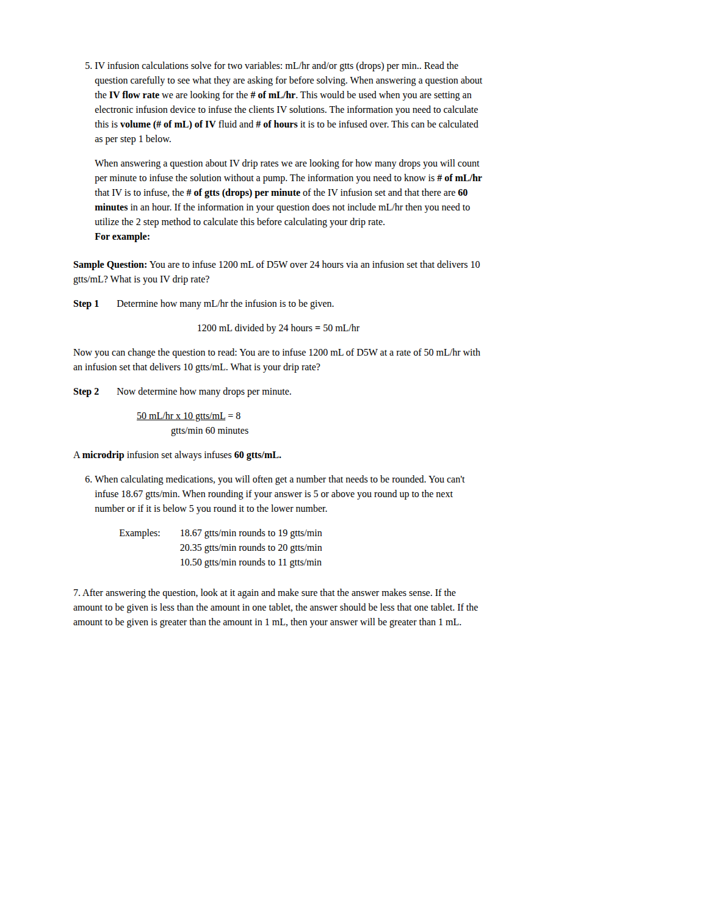IV infusion calculations solve for two variables: mL/hr and/or gtts (drops) per min.. Read the question carefully to see what they are asking for before solving. When answering a question about the IV flow rate we are looking for the # of mL/hr. This would be used when you are setting an electronic infusion device to infuse the clients IV solutions. The information you need to calculate this is volume (# of mL) of IV fluid and # of hours it is to be infused over. This can be calculated as per step 1 below.
When answering a question about IV drip rates we are looking for how many drops you will count per minute to infuse the solution without a pump. The information you need to know is # of mL/hr that IV is to infuse, the # of gtts (drops) per minute of the IV infusion set and that there are 60 minutes in an hour. If the information in your question does not include mL/hr then you need to utilize the 2 step method to calculate this before calculating your drip rate.
For example:
Sample Question: You are to infuse 1200 mL of D5W over 24 hours via an infusion set that delivers 10 gtts/mL? What is you IV drip rate?
Step 1 Determine how many mL/hr the infusion is to be given.
1200 mL divided by 24 hours = 50 mL/hr
Now you can change the question to read: You are to infuse 1200 mL of D5W at a rate of 50 mL/hr with an infusion set that delivers 10 gtts/mL. What is your drip rate?
Step 2 Now determine how many drops per minute.
50 mL/hr x 10 gtts/mL = 8 gtts/min 60 minutes
A microdrip infusion set always infuses 60 gtts/mL.
When calculating medications, you will often get a number that needs to be rounded. You can't infuse 18.67 gtts/min. When rounding if your answer is 5 or above you round up to the next number or if it is below 5 you round it to the lower number.
Examples:
18.67 gtts/min rounds to 19 gtts/min
20.35 gtts/min rounds to 20 gtts/min
10.50 gtts/min rounds to 11 gtts/min
7. After answering the question, look at it again and make sure that the answer makes sense. If the amount to be given is less than the amount in one tablet, the answer should be less that one tablet. If the amount to be given is greater than the amount in 1 mL, then your answer will be greater than 1 mL.